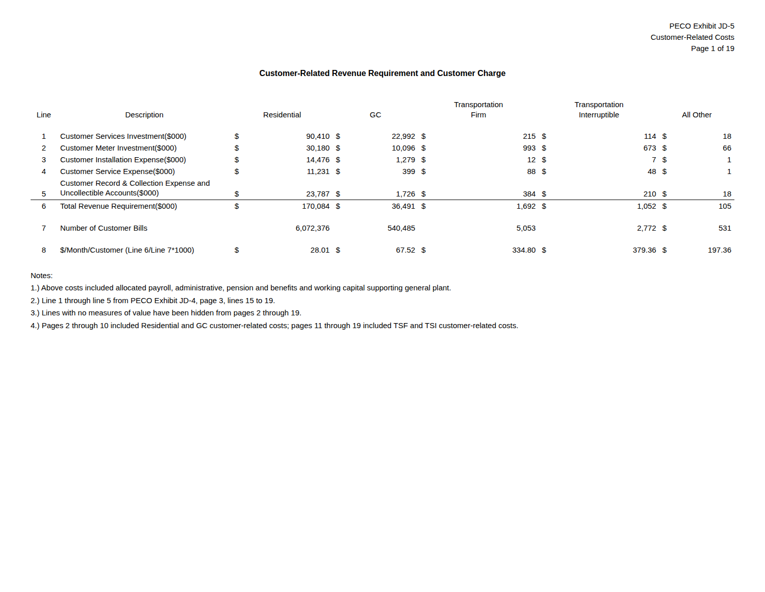PECO Exhibit JD-5
Customer-Related Costs
Page 1 of 19
Customer-Related Revenue Requirement and Customer Charge
| | | | | Transportation | Transportation | |
| --- | --- | --- | --- | --- | --- | --- |
| Line | Description | Residential | GC | Firm | Interruptible | All Other |
| 1 | Customer Services Investment($000) | $ | 90,410 | $ | 22,992 | $ | 215 | $ | 114 | $ | 18 |
| 2 | Customer Meter Investment($000) | $ | 30,180 | $ | 10,096 | $ | 993 | $ | 673 | $ | 66 |
| 3 | Customer Installation Expense($000) | $ | 14,476 | $ | 1,279 | $ | 12 | $ | 7 | $ | 1 |
| 4 | Customer Service Expense($000) | $ | 11,231 | $ | 399 | $ | 88 | $ | 48 | $ | 1 |
| 5 | Customer Record & Collection Expense and Uncollectible Accounts($000) | $ | 23,787 | $ | 1,726 | $ | 384 | $ | 210 | $ | 18 |
| 6 | Total Revenue Requirement($000) | $ | 170,084 | $ | 36,491 | $ | 1,692 | $ | 1,052 | $ | 105 |
| 7 | Number of Customer Bills | | 6,072,376 | | 540,485 | | 5,053 | | 2,772 | $ | 531 |
| 8 | $/Month/Customer (Line 6/Line 7*1000) | $ | 28.01 | $ | 67.52 | $ | 334.80 | $ | 379.36 | $ | 197.36 |
Notes:
1.) Above costs included allocated payroll, administrative, pension and benefits and working capital supporting general plant.
2.) Line 1 through line 5 from PECO Exhibit JD-4, page 3, lines 15 to 19.
3.) Lines with no measures of value have been hidden from pages 2 through 19.
4.) Pages 2 through 10 included Residential and GC customer-related costs; pages 11 through 19 included TSF and TSI customer-related costs.